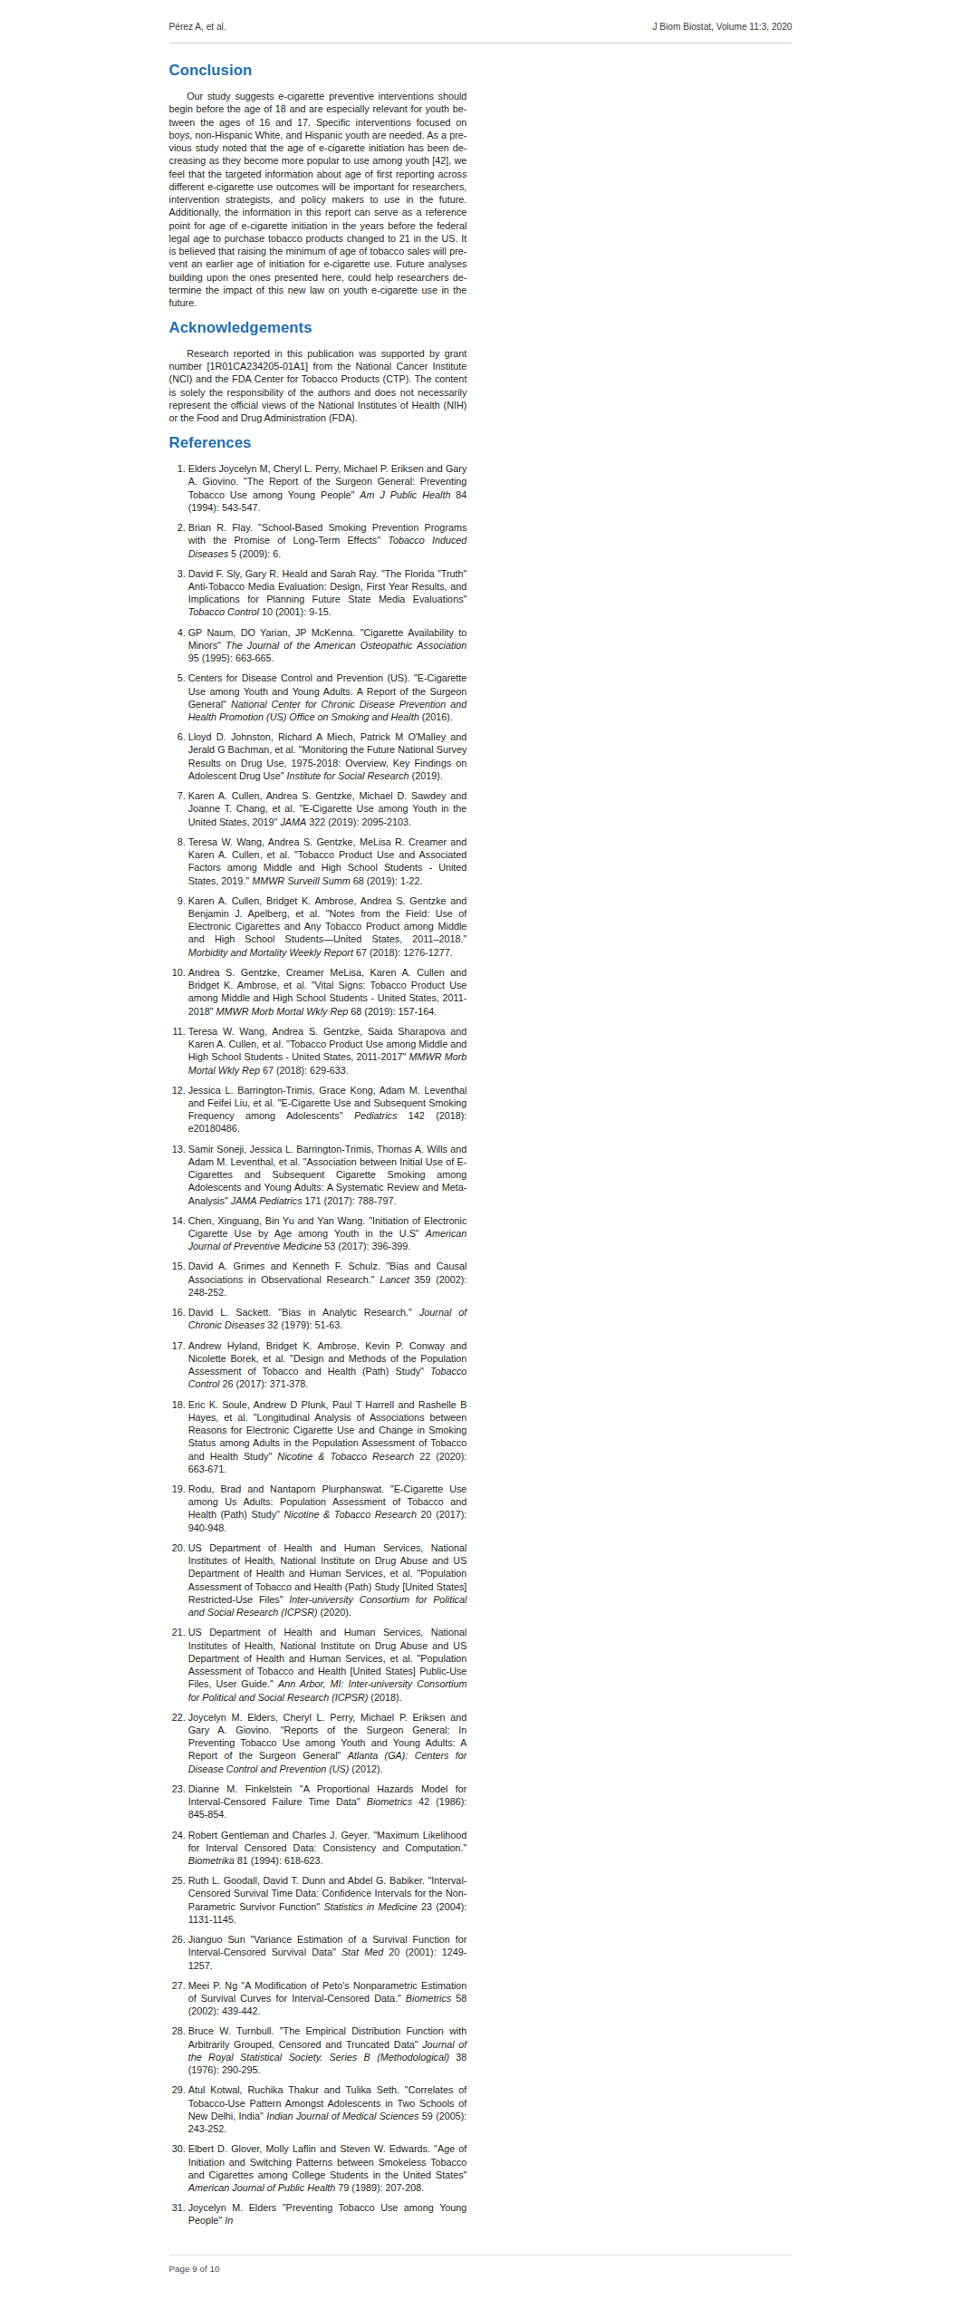Pérez A, et al.
J Biom Biostat, Volume 11:3, 2020
Conclusion
Our study suggests e-cigarette preventive interventions should begin before the age of 18 and are especially relevant for youth between the ages of 16 and 17. Specific interventions focused on boys, non-Hispanic White, and Hispanic youth are needed. As a previous study noted that the age of e-cigarette initiation has been decreasing as they become more popular to use among youth [42], we feel that the targeted information about age of first reporting across different e-cigarette use outcomes will be important for researchers, intervention strategists, and policy makers to use in the future. Additionally, the information in this report can serve as a reference point for age of e-cigarette initiation in the years before the federal legal age to purchase tobacco products changed to 21 in the US. It is believed that raising the minimum of age of tobacco sales will prevent an earlier age of initiation for e-cigarette use. Future analyses building upon the ones presented here, could help researchers determine the impact of this new law on youth e-cigarette use in the future.
Acknowledgements
Research reported in this publication was supported by grant number [1R01CA234205-01A1] from the National Cancer Institute (NCI) and the FDA Center for Tobacco Products (CTP). The content is solely the responsibility of the authors and does not necessarily represent the official views of the National Institutes of Health (NIH) or the Food and Drug Administration (FDA).
References
Elders Joycelyn M, Cheryl L. Perry, Michael P. Eriksen and Gary A. Giovino. "The Report of the Surgeon General: Preventing Tobacco Use among Young People" Am J Public Health 84 (1994): 543-547.
Brian R. Flay. "School-Based Smoking Prevention Programs with the Promise of Long-Term Effects" Tobacco Induced Diseases 5 (2009): 6.
David F. Sly, Gary R. Heald and Sarah Ray. "The Florida "Truth" Anti-Tobacco Media Evaluation: Design, First Year Results, and Implications for Planning Future State Media Evaluations" Tobacco Control 10 (2001): 9-15.
GP Naum, DO Yarian, JP McKenna. "Cigarette Availability to Minors" The Journal of the American Osteopathic Association 95 (1995): 663-665.
Centers for Disease Control and Prevention (US). "E-Cigarette Use among Youth and Young Adults. A Report of the Surgeon General" National Center for Chronic Disease Prevention and Health Promotion (US) Office on Smoking and Health (2016).
Lloyd D. Johnston, Richard A Miech, Patrick M O'Malley and Jerald G Bachman, et al. "Monitoring the Future National Survey Results on Drug Use, 1975-2018: Overview, Key Findings on Adolescent Drug Use" Institute for Social Research (2019).
Karen A. Cullen, Andrea S. Gentzke, Michael D. Sawdey and Joanne T. Chang, et al. "E-Cigarette Use among Youth in the United States, 2019" JAMA 322 (2019): 2095-2103.
Teresa W. Wang, Andrea S. Gentzke, MeLisa R. Creamer and Karen A. Cullen, et al. "Tobacco Product Use and Associated Factors among Middle and High School Students - United States, 2019." MMWR Surveill Summ 68 (2019): 1-22.
Karen A. Cullen, Bridget K. Ambrose, Andrea S. Gentzke and Benjamin J. Apelberg, et al. "Notes from the Field: Use of Electronic Cigarettes and Any Tobacco Product among Middle and High School Students—United States, 2011–2018." Morbidity and Mortality Weekly Report 67 (2018): 1276-1277.
Andrea S. Gentzke, Creamer MeLisa, Karen A. Cullen and Bridget K. Ambrose, et al. "Vital Signs: Tobacco Product Use among Middle and High School Students - United States, 2011-2018" MMWR Morb Mortal Wkly Rep 68 (2019): 157-164.
Teresa W. Wang, Andrea S. Gentzke, Saida Sharapova and Karen A. Cullen, et al. "Tobacco Product Use among Middle and High School Students - United States, 2011-2017" MMWR Morb Mortal Wkly Rep 67 (2018): 629-633.
Jessica L. Barrington-Trimis, Grace Kong, Adam M. Leventhal and Feifei Liu, et al. "E-Cigarette Use and Subsequent Smoking Frequency among Adolescents" Pediatrics 142 (2018): e20180486.
Samir Soneji, Jessica L. Barrington-Trimis, Thomas A. Wills and Adam M. Leventhal, et al. "Association between Initial Use of E-Cigarettes and Subsequent Cigarette Smoking among Adolescents and Young Adults: A Systematic Review and Meta-Analysis" JAMA Pediatrics 171 (2017): 788-797.
Chen, Xinguang, Bin Yu and Yan Wang. "Initiation of Electronic Cigarette Use by Age among Youth in the U.S" American Journal of Preventive Medicine 53 (2017): 396-399.
David A. Grimes and Kenneth F. Schulz. "Bias and Causal Associations in Observational Research." Lancet 359 (2002): 248-252.
David L. Sackett. "Bias in Analytic Research." Journal of Chronic Diseases 32 (1979): 51-63.
Andrew Hyland, Bridget K. Ambrose, Kevin P. Conway and Nicolette Borek, et al. "Design and Methods of the Population Assessment of Tobacco and Health (Path) Study" Tobacco Control 26 (2017): 371-378.
Eric K. Soule, Andrew D Plunk, Paul T Harrell and Rashelle B Hayes, et al. "Longitudinal Analysis of Associations between Reasons for Electronic Cigarette Use and Change in Smoking Status among Adults in the Population Assessment of Tobacco and Health Study" Nicotine & Tobacco Research 22 (2020): 663-671.
Rodu, Brad and Nantaporn Plurphanswat. "E-Cigarette Use among Us Adults: Population Assessment of Tobacco and Health (Path) Study" Nicotine & Tobacco Research 20 (2017): 940-948.
US Department of Health and Human Services, National Institutes of Health, National Institute on Drug Abuse and US Department of Health and Human Services, et al. "Population Assessment of Tobacco and Health (Path) Study [United States] Restricted-Use Files" Inter-university Consortium for Political and Social Research (ICPSR) (2020).
US Department of Health and Human Services, National Institutes of Health, National Institute on Drug Abuse and US Department of Health and Human Services, et al. "Population Assessment of Tobacco and Health [United States] Public-Use Files, User Guide." Ann Arbor, MI: Inter-university Consortium for Political and Social Research (ICPSR) (2018).
Joycelyn M. Elders, Cheryl L. Perry, Michael P. Eriksen and Gary A. Giovino. "Reports of the Surgeon General: In Preventing Tobacco Use among Youth and Young Adults: A Report of the Surgeon General" Atlanta (GA): Centers for Disease Control and Prevention (US) (2012).
Dianne M. Finkelstein "A Proportional Hazards Model for Interval-Censored Failure Time Data" Biometrics 42 (1986): 845-854.
Robert Gentleman and Charles J. Geyer. "Maximum Likelihood for Interval Censored Data: Consistency and Computation." Biometrika 81 (1994): 618-623.
Ruth L. Goodall, David T. Dunn and Abdel G. Babiker. "Interval-Censored Survival Time Data: Confidence Intervals for the Non-Parametric Survivor Function" Statistics in Medicine 23 (2004): 1131-1145.
Jianguo Sun "Variance Estimation of a Survival Function for Interval-Censored Survival Data" Stat Med 20 (2001): 1249-1257.
Meei P. Ng "A Modification of Peto's Nonparametric Estimation of Survival Curves for Interval-Censored Data." Biometrics 58 (2002): 439-442.
Bruce W. Turnbull. "The Empirical Distribution Function with Arbitrarily Grouped, Censored and Truncated Data" Journal of the Royal Statistical Society. Series B (Methodological) 38 (1976): 290-295.
Atul Kotwal, Ruchika Thakur and Tulika Seth. "Correlates of Tobacco-Use Pattern Amongst Adolescents in Two Schools of New Delhi, India" Indian Journal of Medical Sciences 59 (2005): 243-252.
Elbert D. Glover, Molly Laflin and Steven W. Edwards. "Age of Initiation and Switching Patterns between Smokeless Tobacco and Cigarettes among College Students in the United States" American Journal of Public Health 79 (1989): 207-208.
Joycelyn M. Elders "Preventing Tobacco Use among Young People" In
Page 9 of 10